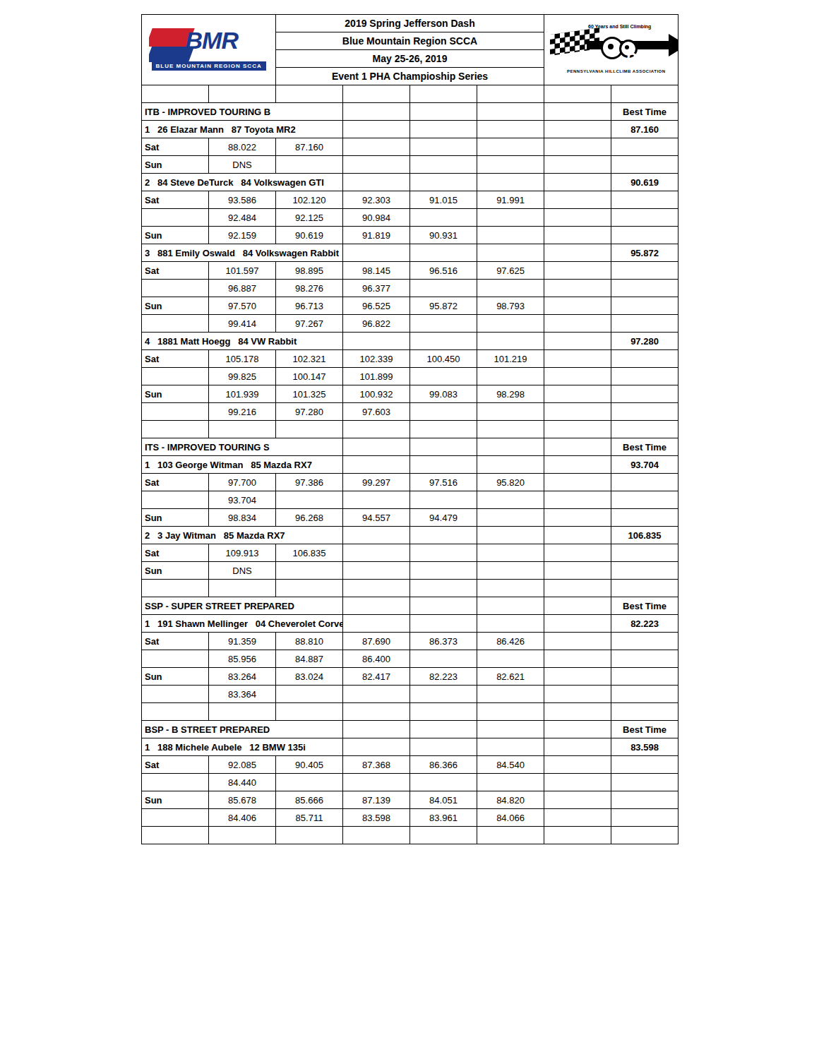| BMR BLUE MOUNTAIN REGION SCCA | 2019 Spring Jefferson Dash | 60 Years and Still Climbing PHA PENNSYLVANIA HILLCLIMB ASSOCIATION |
| Blue Mountain Region SCCA |
| May 25-26, 2019 |
| Event 1 PHA Champioship Series |
| ITB - IMPROVED TOURING B | | | | | Best Time |
| 1 26 Elazar Mann 87 Toyota MR2 | | | | | 87.160 |
| Sat | 88.022 | 87.160 | | | | | |
| Sun | DNS | | | | | | |
| 2 84 Steve DeTurck 84 Volkswagen GTI | | | | | 90.619 |
| Sat | 93.586 | 102.120 | 92.303 | 91.015 | 91.991 | | |
| | 92.484 | 92.125 | 90.984 | | | | |
| Sun | 92.159 | 90.619 | 91.819 | 90.931 | | | |
| 3 881 Emily Oswald 84 Volkswagen Rabbit | | | | | 95.872 |
| Sat | 101.597 | 98.895 | 98.145 | 96.516 | 97.625 | | |
| | 96.887 | 98.276 | 96.377 | | | | |
| Sun | 97.570 | 96.713 | 96.525 | 95.872 | 98.793 | | |
| | 99.414 | 97.267 | 96.822 | | | | |
| 4 1881 Matt Hoegg 84 VW Rabbit | | | | | 97.280 |
| Sat | 105.178 | 102.321 | 102.339 | 100.450 | 101.219 | | |
| | 99.825 | 100.147 | 101.899 | | | | |
| Sun | 101.939 | 101.325 | 100.932 | 99.083 | 98.298 | | |
| | 99.216 | 97.280 | 97.603 | | | | |
| ITS - IMPROVED TOURING S | | | | | Best Time |
| 1 103 George Witman 85 Mazda RX7 | | | | | 93.704 |
| Sat | 97.700 | 97.386 | 99.297 | 97.516 | 95.820 | | |
| | 93.704 | | | | | | |
| Sun | 98.834 | 96.268 | 94.557 | 94.479 | | | |
| 2 3 Jay Witman 85 Mazda RX7 | | | | | 106.835 |
| Sat | 109.913 | 106.835 | | | | | |
| Sun | DNS | | | | | | |
| SSP - SUPER STREET PREPARED | | | | | Best Time |
| 1 191 Shawn Mellinger 04 Cheverolet Corvette | | | | | 82.223 |
| Sat | 91.359 | 88.810 | 87.690 | 86.373 | 86.426 | | |
| | 85.956 | 84.887 | 86.400 | | | | |
| Sun | 83.264 | 83.024 | 82.417 | 82.223 | 82.621 | | |
| | 83.364 | | | | | | |
| BSP - B STREET PREPARED | | | | | Best Time |
| 1 188 Michele Aubele 12 BMW 135i | | | | | 83.598 |
| Sat | 92.085 | 90.405 | 87.368 | 86.366 | 84.540 | | |
| | 84.440 | | | | | | |
| Sun | 85.678 | 85.666 | 87.139 | 84.051 | 84.820 | | |
| | 84.406 | 85.711 | 83.598 | 83.961 | 84.066 | | |